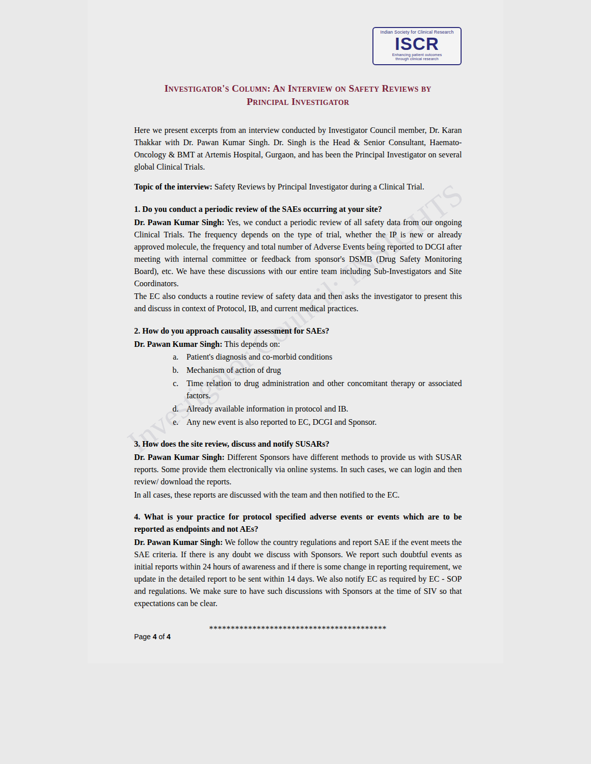Investigator Council: INSIGHTS
Indian Society for Clinical Research
ISCR
Enhancing patient outcomes
through clinical research
Investigator's Column: An Interview on Safety Reviews by
Principal Investigator
Here we present excerpts from an interview conducted by Investigator Council member, Dr. Karan Thakkar with Dr. Pawan Kumar Singh. Dr. Singh is the Head & Senior Consultant, Haemato-Oncology & BMT at Artemis Hospital, Gurgaon, and has been the Principal Investigator on several global Clinical Trials.
Topic of the interview: Safety Reviews by Principal Investigator during a Clinical Trial.
1. Do you conduct a periodic review of the SAEs occurring at your site?
Dr. Pawan Kumar Singh: Yes, we conduct a periodic review of all safety data from our ongoing Clinical Trials. The frequency depends on the type of trial, whether the IP is new or already approved molecule, the frequency and total number of Adverse Events being reported to DCGI after meeting with internal committee or feedback from sponsor's DSMB (Drug Safety Monitoring Board), etc. We have these discussions with our entire team including Sub-Investigators and Site Coordinators.
The EC also conducts a routine review of safety data and then asks the investigator to present this and discuss in context of Protocol, IB, and current medical practices.
2. How do you approach causality assessment for SAEs?
Dr. Pawan Kumar Singh: This depends on:
Patient's diagnosis and co-morbid conditions
Mechanism of action of drug
Time relation to drug administration and other concomitant therapy or associated factors.
Already available information in protocol and IB.
Any new event is also reported to EC, DCGI and Sponsor.
3. How does the site review, discuss and notify SUSARs?
Dr. Pawan Kumar Singh: Different Sponsors have different methods to provide us with SUSAR reports. Some provide them electronically via online systems. In such cases, we can login and then review/ download the reports.
In all cases, these reports are discussed with the team and then notified to the EC.
4. What is your practice for protocol specified adverse events or events which are to be reported as endpoints and not AEs?
Dr. Pawan Kumar Singh: We follow the country regulations and report SAE if the event meets the SAE criteria. If there is any doubt we discuss with Sponsors. We report such doubtful events as initial reports within 24 hours of awareness and if there is some change in reporting requirement, we update in the detailed report to be sent within 14 days. We also notify EC as required by EC - SOP and regulations. We make sure to have such discussions with Sponsors at the time of SIV so that expectations can be clear.
*****************************************
Page 4 of 4